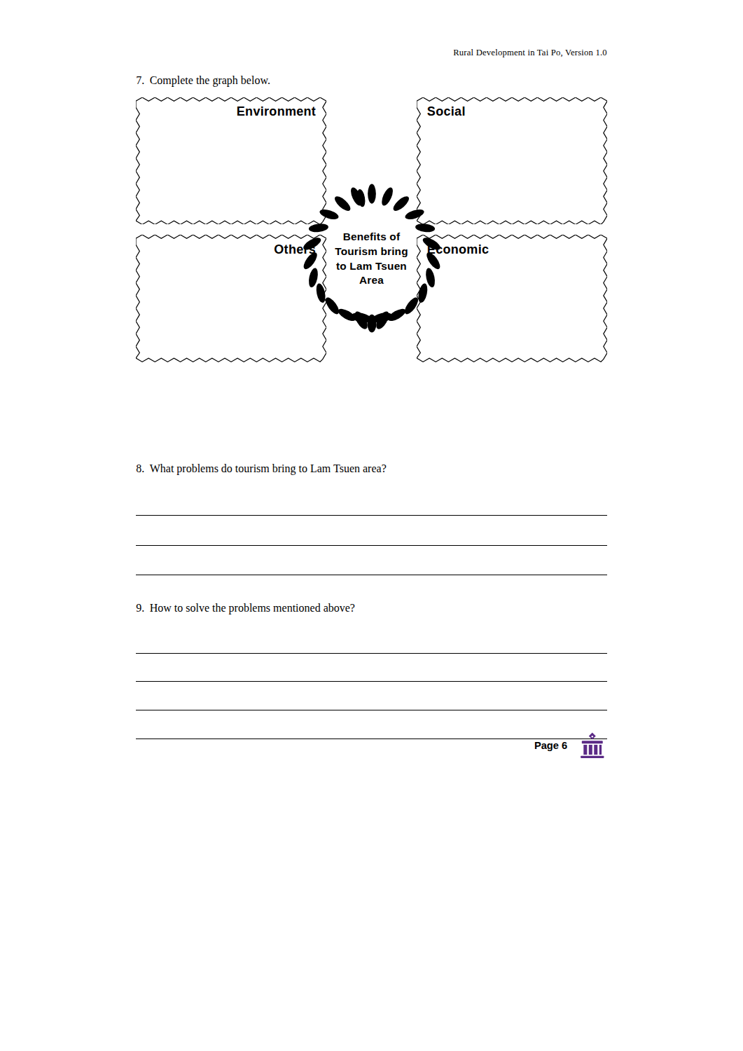Rural Development in Tai Po, Version 1.0
7. Complete the graph below.
Environment
Others
Social
Economic
Benefits of
Tourism bring
to Lam Tsuen
Area
8. What problems do tourism bring to Lam Tsuen area?
9. How to solve the problems mentioned above?
Page 6